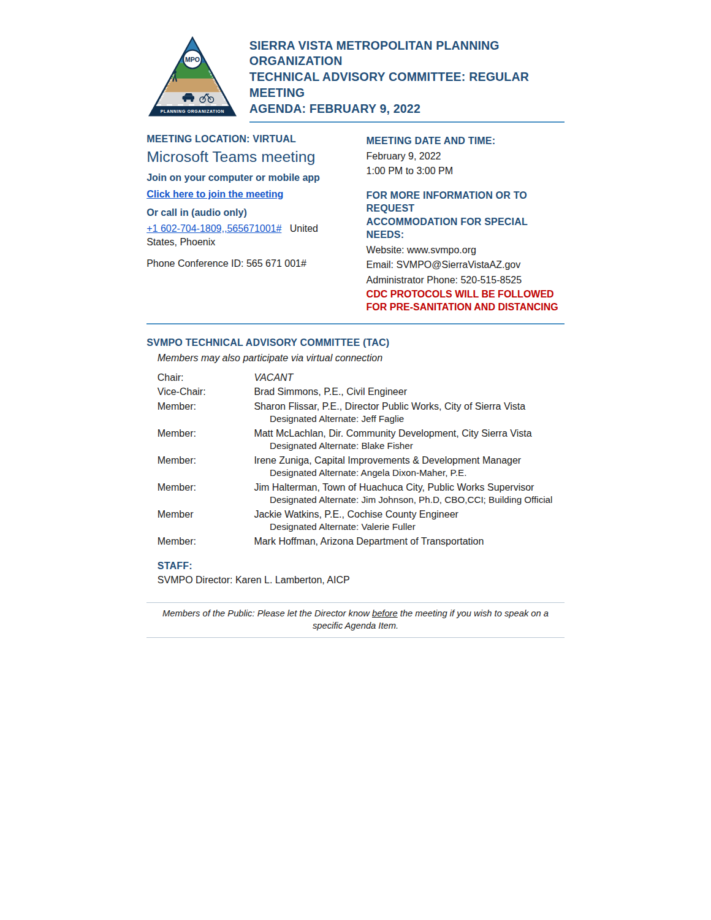MPO PLANNING ORGANIZATION SIERRA VISTA METROPOLITAN
SIERRA VISTA METROPOLITAN PLANNING ORGANIZATION TECHNICAL ADVISORY COMMITTEE: REGULAR MEETING AGENDA: FEBRUARY 9, 2022
MEETING LOCATION: VIRTUAL
Microsoft Teams meeting
Join on your computer or mobile app
Click here to join the meeting
Or call in (audio only)
+1 602-704-1809,,565671001# United States, Phoenix
Phone Conference ID: 565 671 001#
MEETING DATE AND TIME:
February 9, 2022
1:00 PM to 3:00 PM
FOR MORE INFORMATION OR TO REQUEST
ACCOMMODATION FOR SPECIAL NEEDS:
Website: www.svmpo.org
Email: SVMPO@SierraVistaAZ.gov
Administrator Phone: 520-515-8525
CDC PROTOCOLS WILL BE FOLLOWED
FOR PRE-SANITATION AND DISTANCING
SVMPO TECHNICAL ADVISORY COMMITTEE (TAC)
Members may also participate via virtual connection
| Chair: | VACANT |
| Vice-Chair: | Brad Simmons, P.E., Civil Engineer |
| Member: | Sharon Flissar, P.E., Director Public Works, City of Sierra Vista Designated Alternate: Jeff Faglie |
| Member: | Matt McLachlan, Dir. Community Development, City Sierra Vista Designated Alternate: Blake Fisher |
| Member: | Irene Zuniga, Capital Improvements & Development Manager Designated Alternate: Angela Dixon-Maher, P.E. |
| Member: | Jim Halterman, Town of Huachuca City, Public Works Supervisor Designated Alternate: Jim Johnson, Ph.D, CBO,CCI; Building Official |
| Member | Jackie Watkins, P.E., Cochise County Engineer Designated Alternate: Valerie Fuller |
| Member: | Mark Hoffman, Arizona Department of Transportation |
STAFF:
SVMPO Director: Karen L. Lamberton, AICP
Members of the Public: Please let the Director know before the meeting if you wish to speak on a specific Agenda Item.